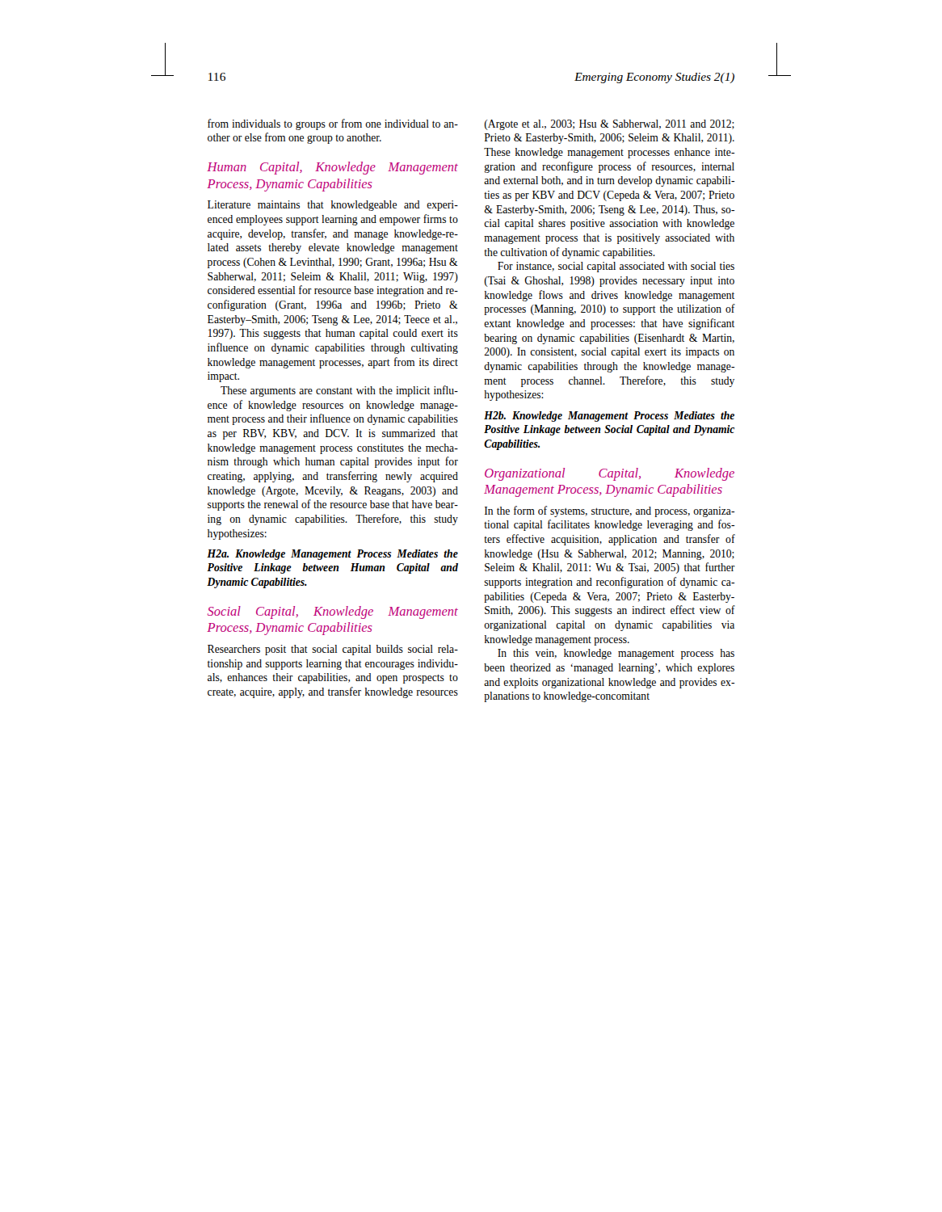116 Emerging Economy Studies 2(1)
from individuals to groups or from one individual to another or else from one group to another.
Human Capital, Knowledge Management Process, Dynamic Capabilities
Literature maintains that knowledgeable and experienced employees support learning and empower firms to acquire, develop, transfer, and manage knowledge-related assets thereby elevate knowledge management process (Cohen & Levinthal, 1990; Grant, 1996a; Hsu & Sabherwal, 2011; Seleim & Khalil, 2011; Wiig, 1997) considered essential for resource base integration and reconfiguration (Grant, 1996a and 1996b; Prieto & Easterby–Smith, 2006; Tseng & Lee, 2014; Teece et al., 1997). This suggests that human capital could exert its influence on dynamic capabilities through cultivating knowledge management processes, apart from its direct impact.
These arguments are constant with the implicit influence of knowledge resources on knowledge management process and their influence on dynamic capabilities as per RBV, KBV, and DCV. It is summarized that knowledge management process constitutes the mechanism through which human capital provides input for creating, applying, and transferring newly acquired knowledge (Argote, Mcevily, & Reagans, 2003) and supports the renewal of the resource base that have bearing on dynamic capabilities. Therefore, this study hypothesizes:
H2a. Knowledge Management Process Mediates the Positive Linkage between Human Capital and Dynamic Capabilities.
Social Capital, Knowledge Management Process, Dynamic Capabilities
Researchers posit that social capital builds social relationship and supports learning that encourages individuals, enhances their capabilities, and open prospects to create, acquire, apply, and transfer knowledge resources (Argote et al., 2003; Hsu & Sabherwal, 2011 and 2012; Prieto & Easterby-Smith, 2006; Seleim & Khalil, 2011). These knowledge management processes enhance integration and reconfigure process of resources, internal and external both, and in turn develop dynamic capabilities as per KBV and DCV (Cepeda & Vera, 2007; Prieto & Easterby-Smith, 2006; Tseng & Lee, 2014). Thus, social capital shares positive association with knowledge management process that is positively associated with the cultivation of dynamic capabilities.
For instance, social capital associated with social ties (Tsai & Ghoshal, 1998) provides necessary input into knowledge flows and drives knowledge management processes (Manning, 2010) to support the utilization of extant knowledge and processes: that have significant bearing on dynamic capabilities (Eisenhardt & Martin, 2000). In consistent, social capital exert its impacts on dynamic capabilities through the knowledge management process channel. Therefore, this study hypothesizes:
H2b. Knowledge Management Process Mediates the Positive Linkage between Social Capital and Dynamic Capabilities.
Organizational Capital, Knowledge Management Process, Dynamic Capabilities
In the form of systems, structure, and process, organizational capital facilitates knowledge leveraging and fosters effective acquisition, application and transfer of knowledge (Hsu & Sabherwal, 2012; Manning, 2010; Seleim & Khalil, 2011: Wu & Tsai, 2005) that further supports integration and reconfiguration of dynamic capabilities (Cepeda & Vera, 2007; Prieto & Easterby-Smith, 2006). This suggests an indirect effect view of organizational capital on dynamic capabilities via knowledge management process.
In this vein, knowledge management process has been theorized as ‘managed learning’, which explores and exploits organizational knowledge and provides explanations to knowledge-concomitant